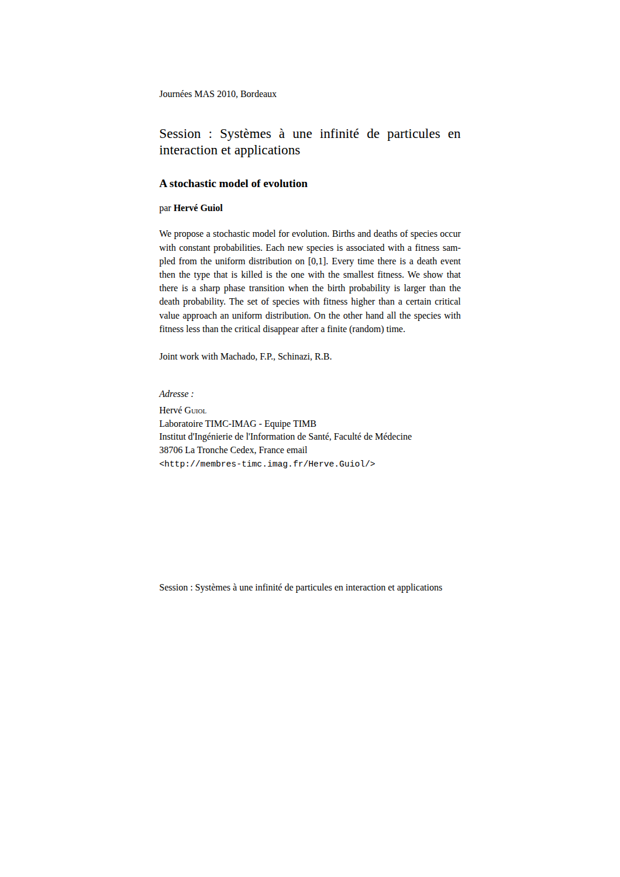Journées MAS 2010, Bordeaux
Session : Systèmes à une infinité de particules en interaction et applications
A stochastic model of evolution
par Hervé Guiol
We propose a stochastic model for evolution. Births and deaths of species occur with constant probabilities. Each new species is associated with a fitness sampled from the uniform distribution on [0,1]. Every time there is a death event then the type that is killed is the one with the smallest fitness. We show that there is a sharp phase transition when the birth probability is larger than the death probability. The set of species with fitness higher than a certain critical value approach an uniform distribution. On the other hand all the species with fitness less than the critical disappear after a finite (random) time.
Joint work with Machado, F.P., Schinazi, R.B.
Adresse :
Hervé Guiol
Laboratoire TIMC-IMAG - Equipe TIMB
Institut d'Ingénierie de l'Information de Santé, Faculté de Médecine
38706 La Tronche Cedex, France email
<http://membres-timc.imag.fr/Herve.Guiol/>
Session : Systèmes à une infinité de particules en interaction et applications